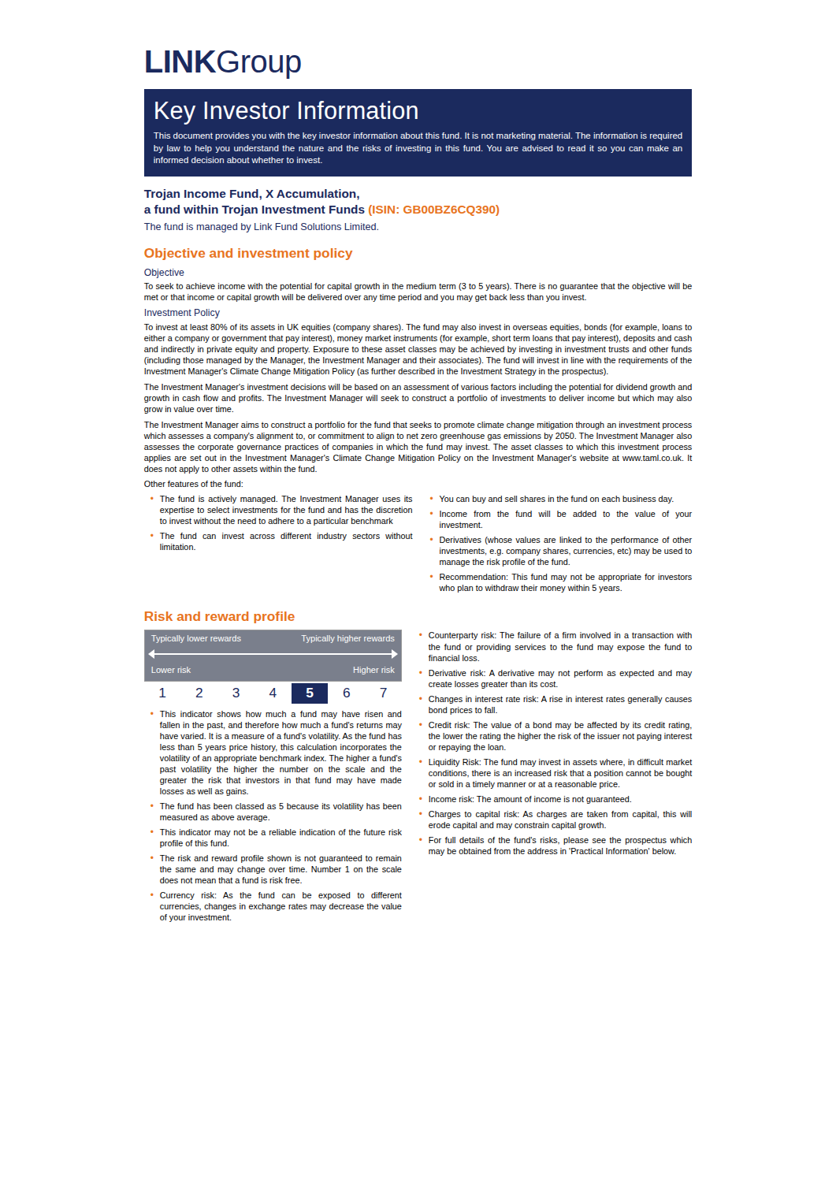LINK Group
Key Investor Information
This document provides you with the key investor information about this fund. It is not marketing material. The information is required by law to help you understand the nature and the risks of investing in this fund. You are advised to read it so you can make an informed decision about whether to invest.
Trojan Income Fund, X Accumulation,
a fund within Trojan Investment Funds (ISIN: GB00BZ6CQ390)
The fund is managed by Link Fund Solutions Limited.
Objective and investment policy
Objective
To seek to achieve income with the potential for capital growth in the medium term (3 to 5 years). There is no guarantee that the objective will be met or that income or capital growth will be delivered over any time period and you may get back less than you invest.
Investment Policy
To invest at least 80% of its assets in UK equities (company shares). The fund may also invest in overseas equities, bonds (for example, loans to either a company or government that pay interest), money market instruments (for example, short term loans that pay interest), deposits and cash and indirectly in private equity and property. Exposure to these asset classes may be achieved by investing in investment trusts and other funds (including those managed by the Manager, the Investment Manager and their associates). The fund will invest in line with the requirements of the Investment Manager's Climate Change Mitigation Policy (as further described in the Investment Strategy in the prospectus).
The Investment Manager's investment decisions will be based on an assessment of various factors including the potential for dividend growth and growth in cash flow and profits. The Investment Manager will seek to construct a portfolio of investments to deliver income but which may also grow in value over time.
The Investment Manager aims to construct a portfolio for the fund that seeks to promote climate change mitigation through an investment process which assesses a company's alignment to, or commitment to align to net zero greenhouse gas emissions by 2050. The Investment Manager also assesses the corporate governance practices of companies in which the fund may invest. The asset classes to which this investment process applies are set out in the Investment Manager's Climate Change Mitigation Policy on the Investment Manager's website at www.taml.co.uk. It does not apply to other assets within the fund.
Other features of the fund:
The fund is actively managed. The Investment Manager uses its expertise to select investments for the fund and has the discretion to invest without the need to adhere to a particular benchmark
The fund can invest across different industry sectors without limitation.
You can buy and sell shares in the fund on each business day.
Income from the fund will be added to the value of your investment.
Derivatives (whose values are linked to the performance of other investments, e.g. company shares, currencies, etc) may be used to manage the risk profile of the fund.
Recommendation: This fund may not be appropriate for investors who plan to withdraw their money within 5 years.
Risk and reward profile
Typically lower rewards Typically higher rewards
Lower risk Higher risk
1
2
3
4
5
6
7
This indicator shows how much a fund may have risen and fallen in the past, and therefore how much a fund's returns may have varied. It is a measure of a fund's volatility. As the fund has less than 5 years price history, this calculation incorporates the volatility of an appropriate benchmark index. The higher a fund's past volatility the higher the number on the scale and the greater the risk that investors in that fund may have made losses as well as gains.
The fund has been classed as 5 because its volatility has been measured as above average.
This indicator may not be a reliable indication of the future risk profile of this fund.
The risk and reward profile shown is not guaranteed to remain the same and may change over time. Number 1 on the scale does not mean that a fund is risk free.
Currency risk: As the fund can be exposed to different currencies, changes in exchange rates may decrease the value of your investment.
Counterparty risk: The failure of a firm involved in a transaction with the fund or providing services to the fund may expose the fund to financial loss.
Derivative risk: A derivative may not perform as expected and may create losses greater than its cost.
Changes in interest rate risk: A rise in interest rates generally causes bond prices to fall.
Credit risk: The value of a bond may be affected by its credit rating, the lower the rating the higher the risk of the issuer not paying interest or repaying the loan.
Liquidity Risk: The fund may invest in assets where, in difficult market conditions, there is an increased risk that a position cannot be bought or sold in a timely manner or at a reasonable price.
Income risk: The amount of income is not guaranteed.
Charges to capital risk: As charges are taken from capital, this will erode capital and may constrain capital growth.
For full details of the fund's risks, please see the prospectus which may be obtained from the address in 'Practical Information' below.